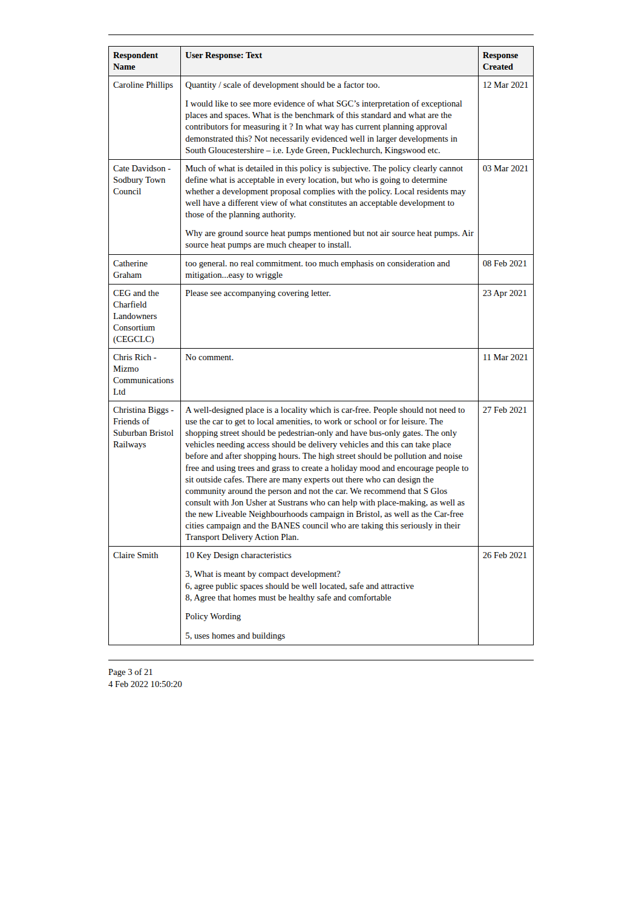| Respondent Name | User Response: Text | Response Created |
| --- | --- | --- |
| Caroline Phillips | Quantity / scale of development should be a factor too. I would like to see more evidence of what SGC’s interpretation of exceptional places and spaces. What is the benchmark of this standard and what are the contributors for measuring it ? In what way has current planning approval demonstrated this? Not necessarily evidenced well in larger developments in South Gloucestershire – i.e. Lyde Green, Pucklechurch, Kingswood etc. | 12 Mar 2021 |
| Cate Davidson - Sodbury Town Council | Much of what is detailed in this policy is subjective. The policy clearly cannot define what is acceptable in every location, but who is going to determine whether a development proposal complies with the policy. Local residents may well have a different view of what constitutes an acceptable development to those of the planning authority. Why are ground source heat pumps mentioned but not air source heat pumps. Air source heat pumps are much cheaper to install. | 03 Mar 2021 |
| Catherine Graham | too general. no real commitment. too much emphasis on consideration and mitigation...easy to wriggle | 08 Feb 2021 |
| CEG and the Charfield Landowners Consortium (CEGCLC) | Please see accompanying covering letter. | 23 Apr 2021 |
| Chris Rich - Mizmo Communications Ltd | No comment. | 11 Mar 2021 |
| Christina Biggs - Friends of Suburban Bristol Railways | A well-designed place is a locality which is car-free. People should not need to use the car to get to local amenities, to work or school or for leisure. The shopping street should be pedestrian-only and have bus-only gates. The only vehicles needing access should be delivery vehicles and this can take place before and after shopping hours. The high street should be pollution and noise free and using trees and grass to create a holiday mood and encourage people to sit outside cafes. There are many experts out there who can design the community around the person and not the car. We recommend that S Glos consult with Jon Usher at Sustrans who can help with place-making, as well as the new Liveable Neighbourhoods campaign in Bristol, as well as the Car-free cities campaign and the BANES council who are taking this seriously in their Transport Delivery Action Plan. | 27 Feb 2021 |
| Claire Smith | 10 Key Design characteristics 3, What is meant by compact development? 6, agree public spaces should be well located, safe and attractive 8, Agree that homes must be healthy safe and comfortable Policy Wording 5, uses homes and buildings | 26 Feb 2021 |
Page 3 of 21
4 Feb 2022 10:50:20